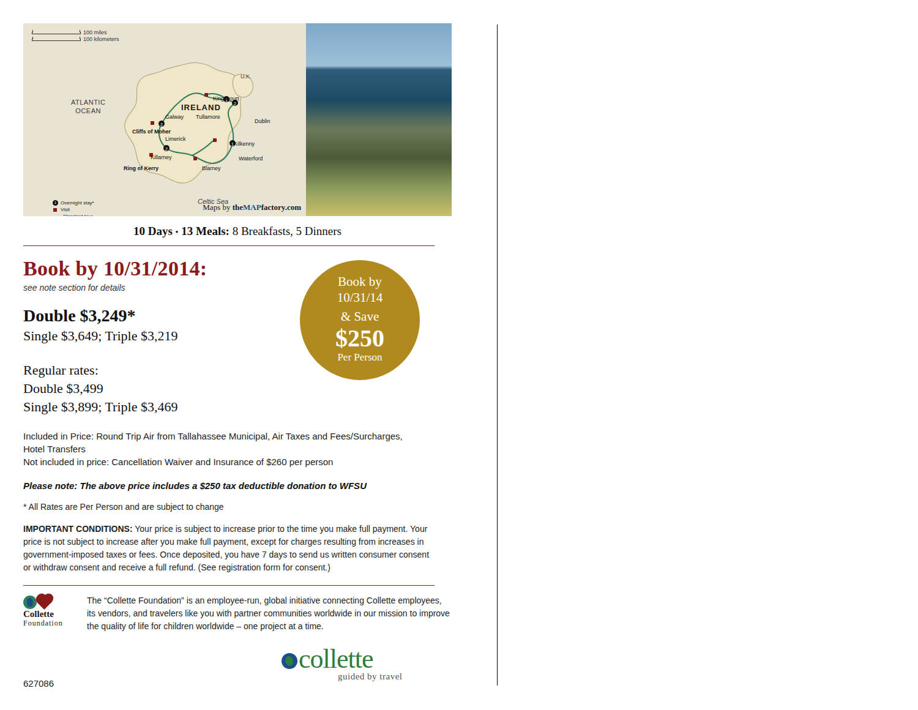100 miles
100 kilometers
2 1 1 2 2
U.K.
ATLANTIC
OCEAN
IRELAND
Celtic Sea
Kingscourt
Dublin
Tullamore
Galway
Cliffs of Moher
Limerick
Kilkenny
Waterford
Killarney
Ring of Kerry
Blarney
1 Overnight stay*
Visit
Standard tour
*–number indicates length of stay
Maps by theMAPfactory.com
10 Days • 13 Meals: 8 Breakfasts, 5 Dinners
Book by 10/31/2014:
see note section for details
Double $3,249*
Single $3,649; Triple $3,219
Regular rates:
Double $3,499
Single $3,899; Triple $3,469
Included in Price: Round Trip Air from Tallahassee Municipal, Air Taxes and Fees/Surcharges, Hotel Transfers
Not included in price: Cancellation Waiver and Insurance of $260 per person
Please note: The above price includes a $250 tax deductible donation to WFSU
* All Rates are Per Person and are subject to change
IMPORTANT CONDITIONS: Your price is subject to increase prior to the time you make full payment. Your price is not subject to increase after you make full payment, except for charges resulting from increases in government-imposed taxes or fees. Once deposited, you have 7 days to send us written consumer consent or withdraw consent and receive a full refund. (See registration form for consent.)
Collette
Foundation
The “Collette Foundation” is an employee-run, global initiative connecting Collette employees, its vendors, and travelers like you with partner communities worldwide in our mission to improve the quality of life for children worldwide – one project at a time.
Book by
10/31/14
& Save
$250
Per Person
collette
guided by travel
627086